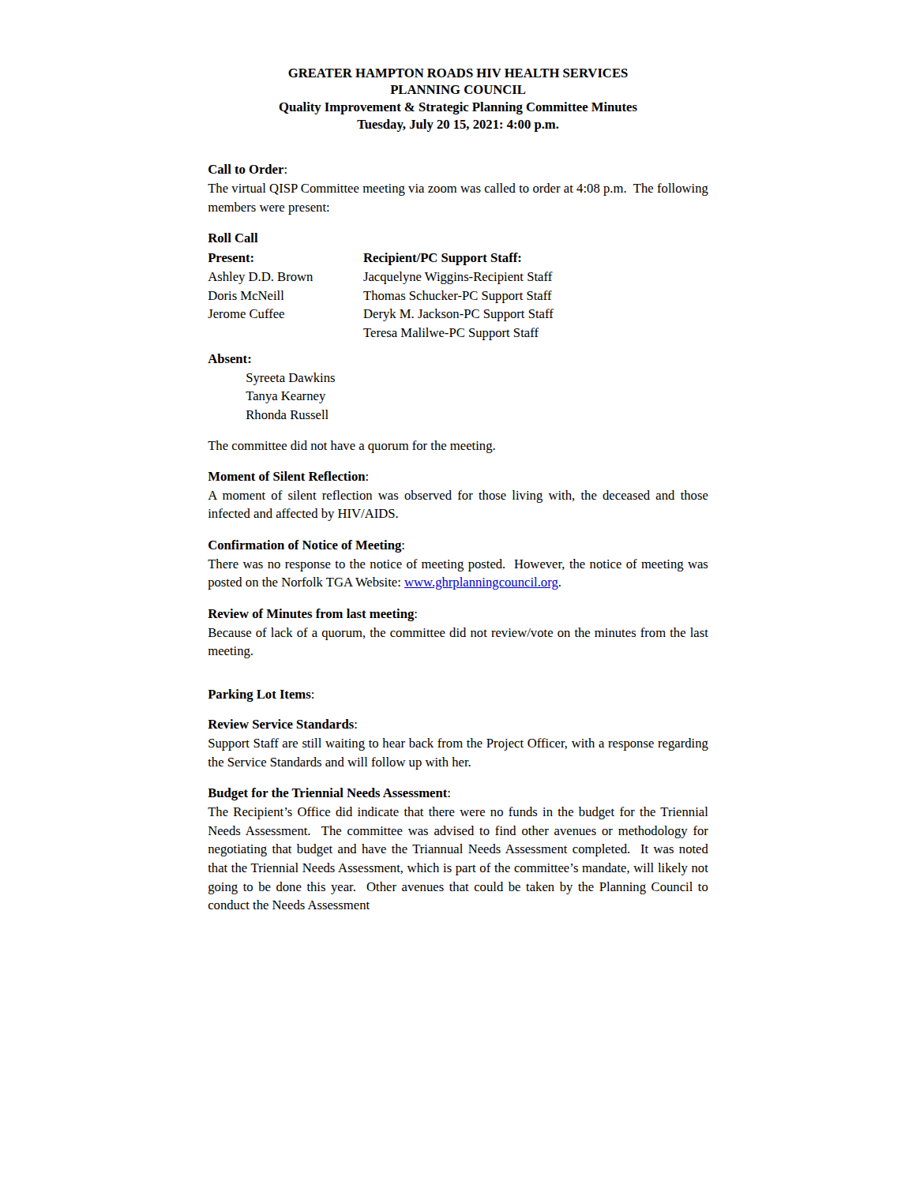GREATER HAMPTON ROADS HIV HEALTH SERVICES
PLANNING COUNCIL
Quality Improvement & Strategic Planning Committee Minutes
Tuesday, July 20 15, 2021: 4:00 p.m.
Call to Order:
The virtual QISP Committee meeting via zoom was called to order at 4:08 p.m. The following members were present:
Roll Call
| Present: | Recipient/PC Support Staff: |
| Ashley D.D. Brown | Jacquelyne Wiggins-Recipient Staff |
| Doris McNeill | Thomas Schucker-PC Support Staff |
| Jerome Cuffee | Deryk M. Jackson-PC Support Staff |
| | Teresa Malilwe-PC Support Staff |
Absent:
Syreeta Dawkins
Tanya Kearney
Rhonda Russell
The committee did not have a quorum for the meeting.
Moment of Silent Reflection:
A moment of silent reflection was observed for those living with, the deceased and those infected and affected by HIV/AIDS.
Confirmation of Notice of Meeting:
There was no response to the notice of meeting posted. However, the notice of meeting was posted on the Norfolk TGA Website: www.ghrplanningcouncil.org.
Review of Minutes from last meeting:
Because of lack of a quorum, the committee did not review/vote on the minutes from the last meeting.
Parking Lot Items:
Review Service Standards:
Support Staff are still waiting to hear back from the Project Officer, with a response regarding the Service Standards and will follow up with her.
Budget for the Triennial Needs Assessment:
The Recipient’s Office did indicate that there were no funds in the budget for the Triennial Needs Assessment. The committee was advised to find other avenues or methodology for negotiating that budget and have the Triannual Needs Assessment completed. It was noted that the Triennial Needs Assessment, which is part of the committee’s mandate, will likely not going to be done this year. Other avenues that could be taken by the Planning Council to conduct the Needs Assessment